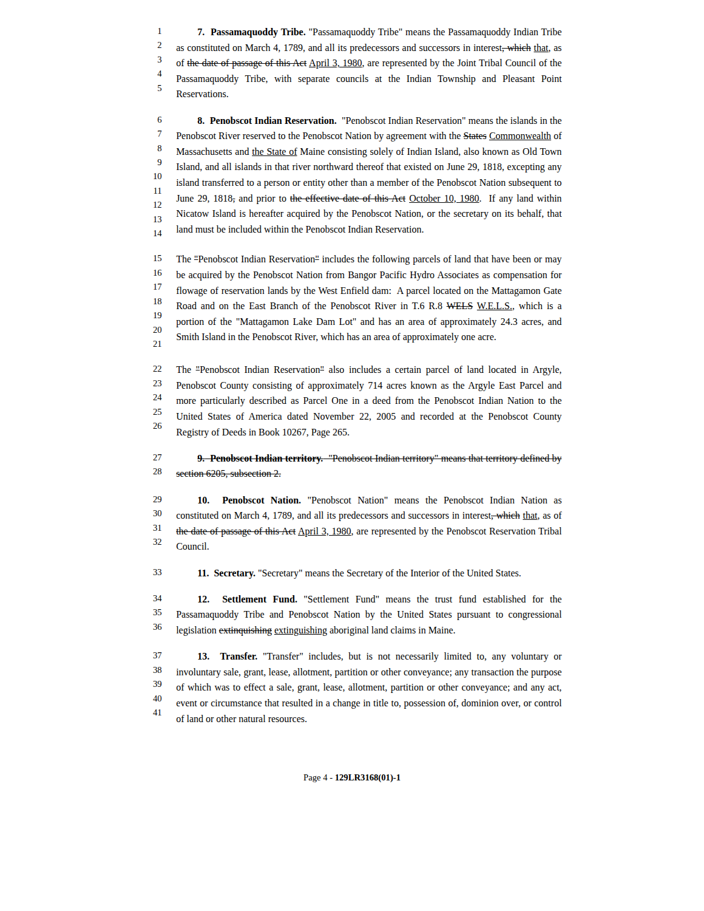1 2 3 4 5
7. Passamaquoddy Tribe. "Passamaquoddy Tribe" means the Passamaquoddy Indian Tribe as constituted on March 4, 1789, and all its predecessors and successors in interest, which that, as of the date of passage of this Act April 3, 1980, are represented by the Joint Tribal Council of the Passamaquoddy Tribe, with separate councils at the Indian Township and Pleasant Point Reservations.
6 7 8 9 10 11 12 13 14
8. Penobscot Indian Reservation. "Penobscot Indian Reservation" means the islands in the Penobscot River reserved to the Penobscot Nation by agreement with the States Commonwealth of Massachusetts and the State of Maine consisting solely of Indian Island, also known as Old Town Island, and all islands in that river northward thereof that existed on June 29, 1818, excepting any island transferred to a person or entity other than a member of the Penobscot Nation subsequent to June 29, 1818, and prior to the effective date of this Act October 10, 1980. If any land within Nicatow Island is hereafter acquired by the Penobscot Nation, or the secretary on its behalf, that land must be included within the Penobscot Indian Reservation.
15 16 17 18 19 20 21
The "Penobscot Indian Reservation" includes the following parcels of land that have been or may be acquired by the Penobscot Nation from Bangor Pacific Hydro Associates as compensation for flowage of reservation lands by the West Enfield dam: A parcel located on the Mattagamon Gate Road and on the East Branch of the Penobscot River in T.6 R.8 WELS W.E.L.S., which is a portion of the "Mattagamon Lake Dam Lot" and has an area of approximately 24.3 acres, and Smith Island in the Penobscot River, which has an area of approximately one acre.
22 23 24 25 26
The "Penobscot Indian Reservation" also includes a certain parcel of land located in Argyle, Penobscot County consisting of approximately 714 acres known as the Argyle East Parcel and more particularly described as Parcel One in a deed from the Penobscot Indian Nation to the United States of America dated November 22, 2005 and recorded at the Penobscot County Registry of Deeds in Book 10267, Page 265.
27 28
9. Penobscot Indian territory. "Penobscot Indian territory" means that territory defined by section 6205, subsection 2.
29 30 31 32
10. Penobscot Nation. "Penobscot Nation" means the Penobscot Indian Nation as constituted on March 4, 1789, and all its predecessors and successors in interest, which that, as of the date of passage of this Act April 3, 1980, are represented by the Penobscot Reservation Tribal Council.
33
11. Secretary. "Secretary" means the Secretary of the Interior of the United States.
34 35 36
12. Settlement Fund. "Settlement Fund" means the trust fund established for the Passamaquoddy Tribe and Penobscot Nation by the United States pursuant to congressional legislation extinquishing extinguishing aboriginal land claims in Maine.
37 38 39 40 41
13. Transfer. "Transfer" includes, but is not necessarily limited to, any voluntary or involuntary sale, grant, lease, allotment, partition or other conveyance; any transaction the purpose of which was to effect a sale, grant, lease, allotment, partition or other conveyance; and any act, event or circumstance that resulted in a change in title to, possession of, dominion over, or control of land or other natural resources.
Page 4 - 129LR3168(01)-1